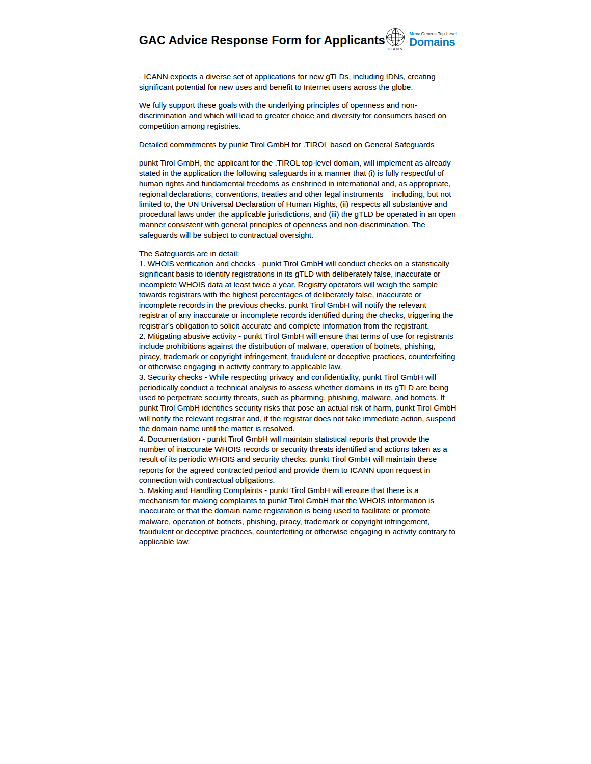GAC Advice Response Form for Applicants
ICANN
New Generic Top-Level
Domains
- ICANN expects a diverse set of applications for new gTLDs, including IDNs, creating significant potential for new uses and benefit to Internet users across the globe.
We fully support these goals with the underlying principles of openness and non-discrimination and which will lead to greater choice and diversity for consumers based on competition among registries.
Detailed commitments by punkt Tirol GmbH for .TIROL based on General Safeguards
punkt Tirol GmbH, the applicant for the .TIROL top-level domain, will implement as already stated in the application the following safeguards in a manner that (i) is fully respectful of human rights and fundamental freedoms as enshrined in international and, as appropriate, regional declarations, conventions, treaties and other legal instruments – including, but not limited to, the UN Universal Declaration of Human Rights, (ii) respects all substantive and procedural laws under the applicable jurisdictions, and (iii) the gTLD be operated in an open manner consistent with general principles of openness and non-discrimination. The safeguards will be subject to contractual oversight.
The Safeguards are in detail:
1. WHOIS verification and checks - punkt Tirol GmbH will conduct checks on a statistically significant basis to identify registrations in its gTLD with deliberately false, inaccurate or incomplete WHOIS data at least twice a year. Registry operators will weigh the sample towards registrars with the highest percentages of deliberately false, inaccurate or incomplete records in the previous checks. punkt Tirol GmbH will notify the relevant registrar of any inaccurate or incomplete records identified during the checks, triggering the registrar’s obligation to solicit accurate and complete information from the registrant.
2. Mitigating abusive activity - punkt Tirol GmbH will ensure that terms of use for registrants include prohibitions against the distribution of malware, operation of botnets, phishing, piracy, trademark or copyright infringement, fraudulent or deceptive practices, counterfeiting or otherwise engaging in activity contrary to applicable law.
3. Security checks - While respecting privacy and confidentiality, punkt Tirol GmbH will periodically conduct a technical analysis to assess whether domains in its gTLD are being used to perpetrate security threats, such as pharming, phishing, malware, and botnets. If punkt Tirol GmbH identifies security risks that pose an actual risk of harm, punkt Tirol GmbH will notify the relevant registrar and, if the registrar does not take immediate action, suspend the domain name until the matter is resolved.
4. Documentation - punkt Tirol GmbH will maintain statistical reports that provide the number of inaccurate WHOIS records or security threats identified and actions taken as a result of its periodic WHOIS and security checks. punkt Tirol GmbH will maintain these reports for the agreed contracted period and provide them to ICANN upon request in connection with contractual obligations.
5. Making and Handling Complaints - punkt Tirol GmbH will ensure that there is a mechanism for making complaints to punkt Tirol GmbH that the WHOIS information is inaccurate or that the domain name registration is being used to facilitate or promote malware, operation of botnets, phishing, piracy, trademark or copyright infringement, fraudulent or deceptive practices, counterfeiting or otherwise engaging in activity contrary to applicable law.